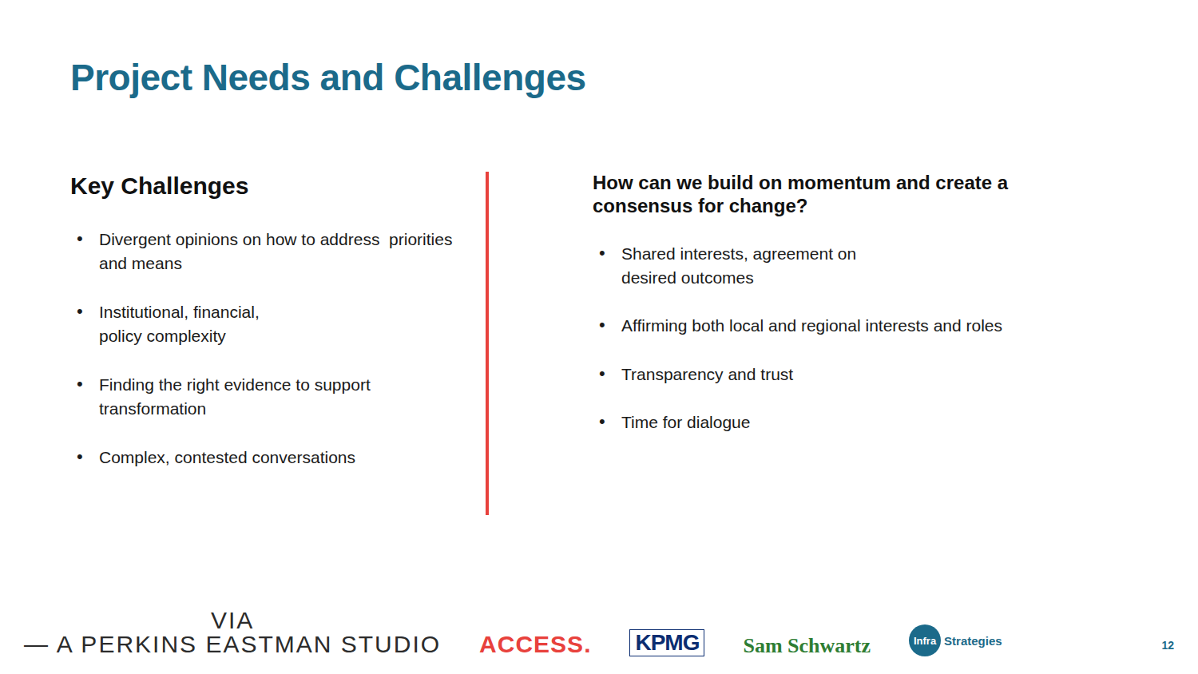Project Needs and Challenges
Key Challenges
Divergent opinions on how to address priorities and means
Institutional, financial,
policy complexity
Finding the right evidence to support transformation
Complex, contested conversations
How can we build on momentum and create a consensus for change?
Shared interests, agreement on
desired outcomes
Affirming both local and regional interests and roles
Transparency and trust
Time for dialogue
VIA
— A PERKINS EASTMAN STUDIO
ACCESS.
KPMG
Sam Schwartz
Infra
Strategies
12